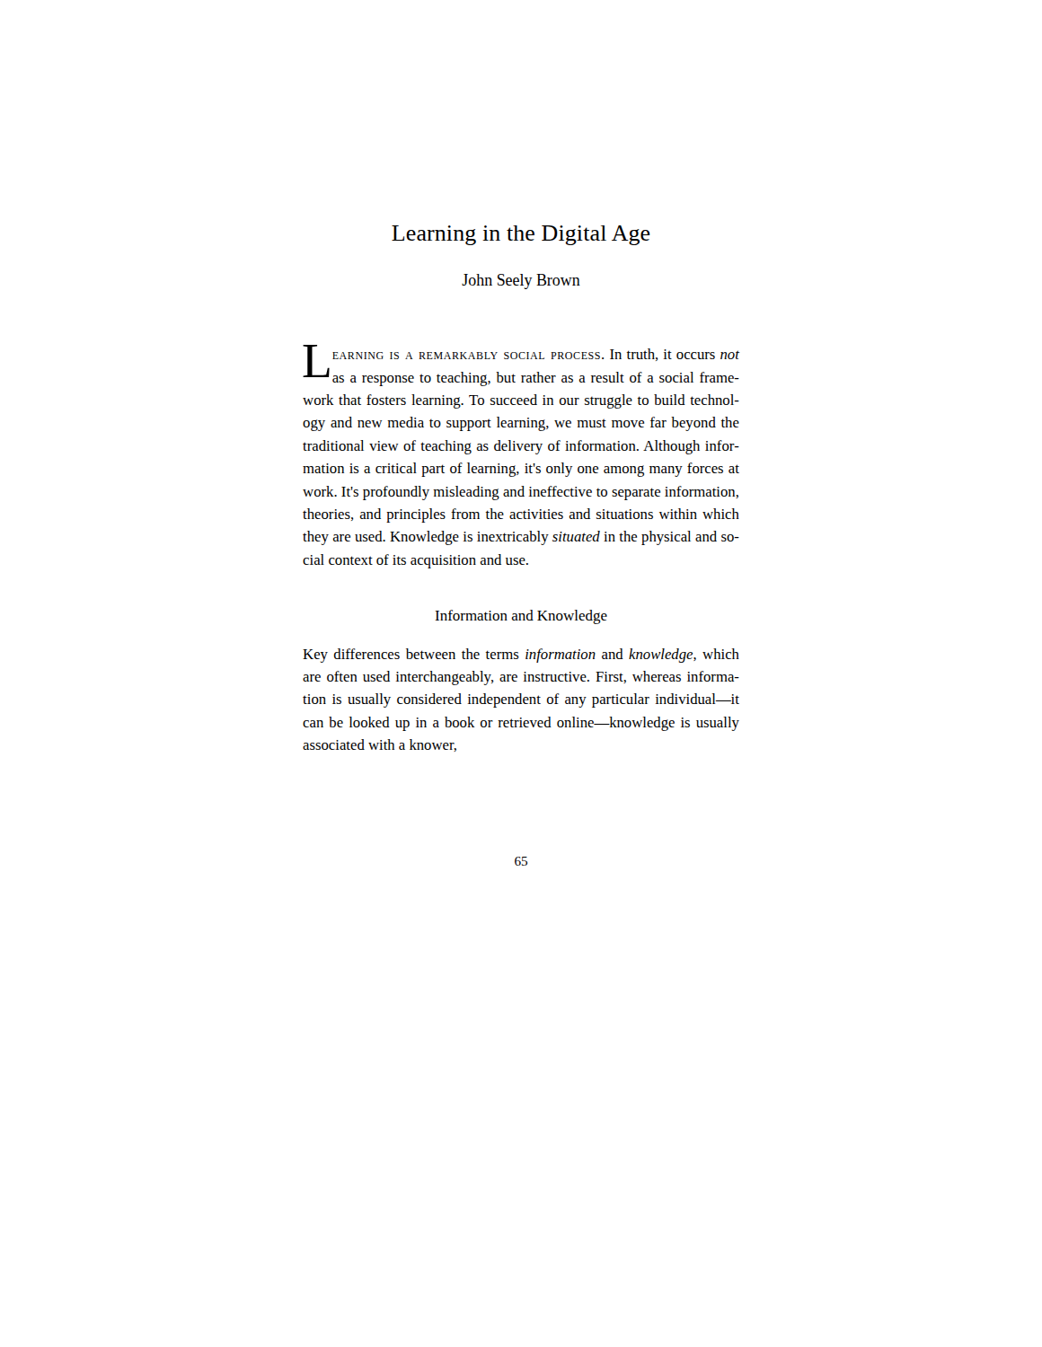Learning in the Digital Age
John Seely Brown
Learning is a remarkably social process. In truth, it occurs not as a response to teaching, but rather as a result of a social framework that fosters learning. To succeed in our struggle to build technology and new media to support learning, we must move far beyond the traditional view of teaching as delivery of information. Although information is a critical part of learning, it's only one among many forces at work. It's profoundly misleading and ineffective to separate information, theories, and principles from the activities and situations within which they are used. Knowledge is inextricably situated in the physical and social context of its acquisition and use.
Information and Knowledge
Key differences between the terms information and knowledge, which are often used interchangeably, are instructive. First, whereas information is usually considered independent of any particular individual—it can be looked up in a book or retrieved online—knowledge is usually associated with a knower,
65